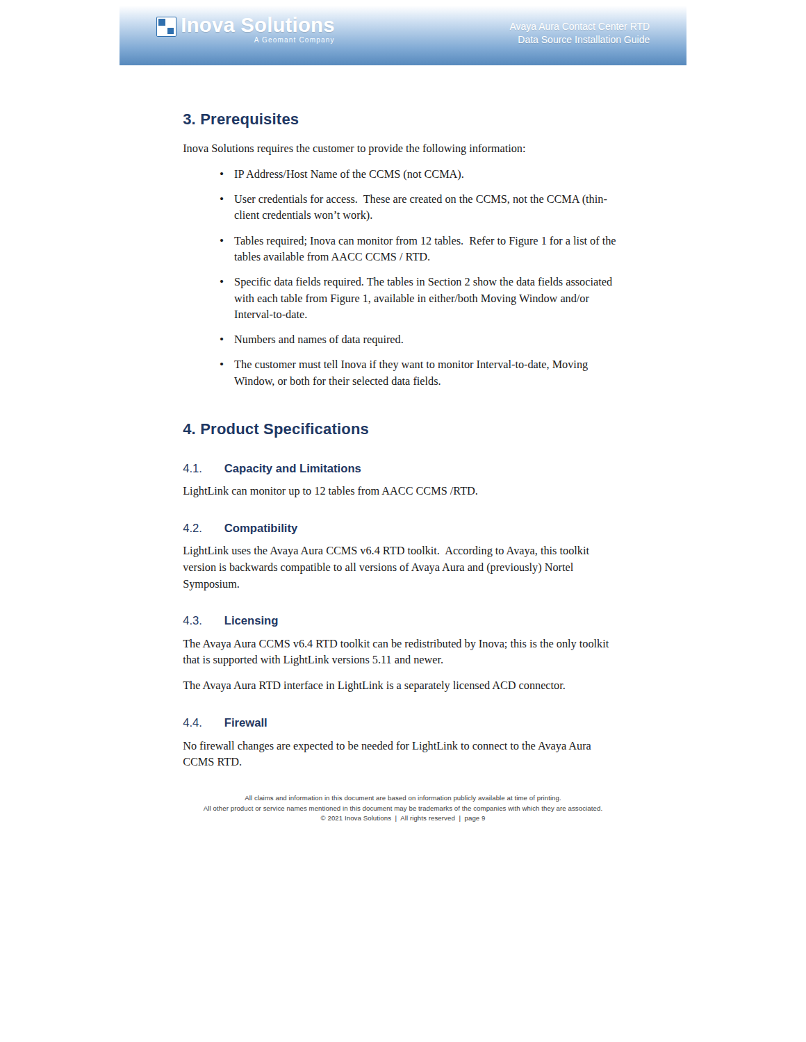Inova Solutions
A Geomant Company
Avaya Aura Contact Center RTD
Data Source Installation Guide
3. Prerequisites
Inova Solutions requires the customer to provide the following information:
IP Address/Host Name of the CCMS (not CCMA).
User credentials for access. These are created on the CCMS, not the CCMA (thin-client credentials won’t work).
Tables required; Inova can monitor from 12 tables. Refer to Figure 1 for a list of the tables available from AACC CCMS / RTD.
Specific data fields required. The tables in Section 2 show the data fields associated with each table from Figure 1, available in either/both Moving Window and/or Interval-to-date.
Numbers and names of data required.
The customer must tell Inova if they want to monitor Interval-to-date, Moving Window, or both for their selected data fields.
4. Product Specifications
4.1. Capacity and Limitations
LightLink can monitor up to 12 tables from AACC CCMS /RTD.
4.2. Compatibility
LightLink uses the Avaya Aura CCMS v6.4 RTD toolkit. According to Avaya, this toolkit version is backwards compatible to all versions of Avaya Aura and (previously) Nortel Symposium.
4.3. Licensing
The Avaya Aura CCMS v6.4 RTD toolkit can be redistributed by Inova; this is the only toolkit that is supported with LightLink versions 5.11 and newer.
The Avaya Aura RTD interface in LightLink is a separately licensed ACD connector.
4.4. Firewall
No firewall changes are expected to be needed for LightLink to connect to the Avaya Aura CCMS RTD.
All claims and information in this document are based on information publicly available at time of printing.
All other product or service names mentioned in this document may be trademarks of the companies with which they are associated.
© 2021 Inova Solutions | All rights reserved | page 9